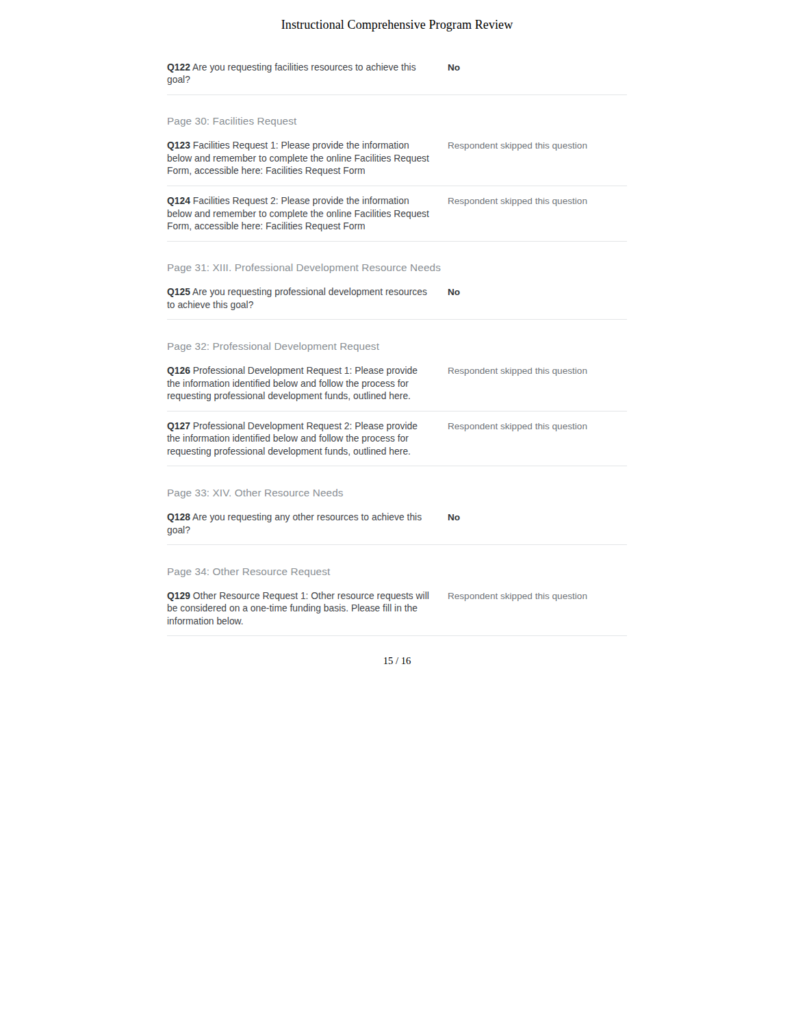Instructional Comprehensive Program Review
Q122 Are you requesting facilities resources to achieve this goal?
No
Page 30: Facilities Request
Q123 Facilities Request 1: Please provide the information below and remember to complete the online Facilities Request Form, accessible here: Facilities Request Form
Respondent skipped this question
Q124 Facilities Request 2: Please provide the information below and remember to complete the online Facilities Request Form, accessible here: Facilities Request Form
Respondent skipped this question
Page 31: XIII. Professional Development Resource Needs
Q125 Are you requesting professional development resources to achieve this goal?
No
Page 32: Professional Development Request
Q126 Professional Development Request 1: Please provide the information identified below and follow the process for requesting professional development funds, outlined here.
Respondent skipped this question
Q127 Professional Development Request 2: Please provide the information identified below and follow the process for requesting professional development funds, outlined here.
Respondent skipped this question
Page 33: XIV. Other Resource Needs
Q128 Are you requesting any other resources to achieve this goal?
No
Page 34: Other Resource Request
Q129 Other Resource Request 1: Other resource requests will be considered on a one-time funding basis. Please fill in the information below.
Respondent skipped this question
15 / 16